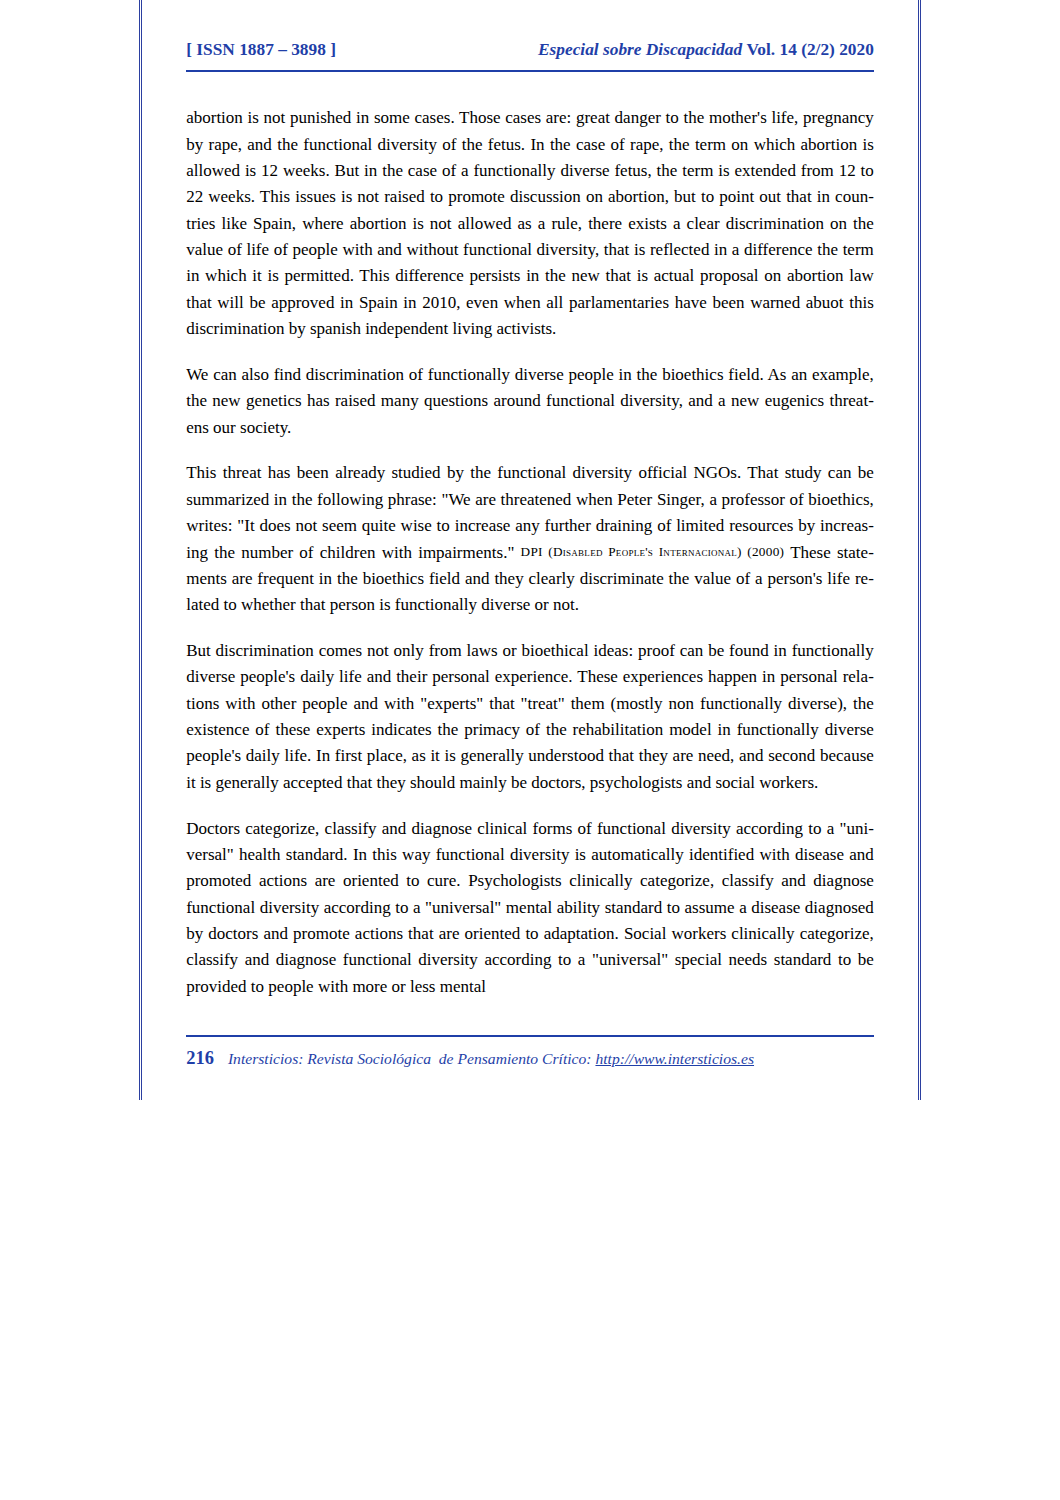[ ISSN 1887 – 3898 ] Especial sobre Discapacidad Vol. 14 (2/2) 2020
abortion is not punished in some cases. Those cases are: great danger to the mother's life, pregnancy by rape, and the functional diversity of the fetus. In the case of rape, the term on which abortion is allowed is 12 weeks. But in the case of a functionally diverse fetus, the term is extended from 12 to 22 weeks. This issues is not raised to promote discussion on abortion, but to point out that in countries like Spain, where abortion is not allowed as a rule, there exists a clear discrimination on the value of life of people with and without functional diversity, that is reflected in a difference the term in which it is permitted. This difference persists in the new that is actual proposal on abortion law that will be approved in Spain in 2010, even when all parlamentaries have been warned abuot this discrimination by spanish independent living activists.
We can also find discrimination of functionally diverse people in the bioethics field. As an example, the new genetics has raised many questions around functional diversity, and a new eugenics threatens our society.
This threat has been already studied by the functional diversity official NGOs. That study can be summarized in the following phrase: "We are threatened when Peter Singer, a professor of bioethics, writes: "It does not seem quite wise to increase any further draining of limited resources by increasing the number of children with impairments." DPI (Disabled People's Internacional) (2000) These statements are frequent in the bioethics field and they clearly discriminate the value of a person's life related to whether that person is functionally diverse or not.
But discrimination comes not only from laws or bioethical ideas: proof can be found in functionally diverse people's daily life and their personal experience. These experiences happen in personal relations with other people and with "experts" that "treat" them (mostly non functionally diverse), the existence of these experts indicates the primacy of the rehabilitation model in functionally diverse people's daily life. In first place, as it is generally understood that they are need, and second because it is generally accepted that they should mainly be doctors, psychologists and social workers.
Doctors categorize, classify and diagnose clinical forms of functional diversity according to a "universal" health standard. In this way functional diversity is automatically identified with disease and promoted actions are oriented to cure. Psychologists clinically categorize, classify and diagnose functional diversity according to a "universal" mental ability standard to assume a disease diagnosed by doctors and promote actions that are oriented to adaptation. Social workers clinically categorize, classify and diagnose functional diversity according to a "universal" special needs standard to be provided to people with more or less mental
216 Intersticios: Revista Sociológica de Pensamiento Crítico: http://www.intersticios.es